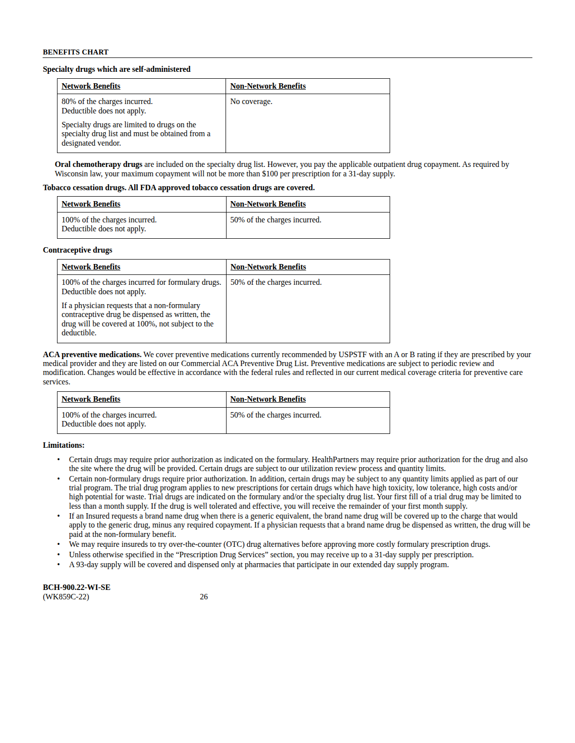BENEFITS CHART
Specialty drugs which are self-administered
| Network Benefits | Non-Network Benefits |
| --- | --- |
| 80% of the charges incurred. Deductible does not apply. Specialty drugs are limited to drugs on the specialty drug list and must be obtained from a designated vendor. | No coverage. |
Oral chemotherapy drugs are included on the specialty drug list. However, you pay the applicable outpatient drug copayment. As required by Wisconsin law, your maximum copayment will not be more than $100 per prescription for a 31-day supply.
Tobacco cessation drugs. All FDA approved tobacco cessation drugs are covered.
| Network Benefits | Non-Network Benefits |
| --- | --- |
| 100% of the charges incurred. Deductible does not apply. | 50% of the charges incurred. |
Contraceptive drugs
| Network Benefits | Non-Network Benefits |
| --- | --- |
| 100% of the charges incurred for formulary drugs. Deductible does not apply. If a physician requests that a non-formulary contraceptive drug be dispensed as written, the drug will be covered at 100%, not subject to the deductible. | 50% of the charges incurred. |
ACA preventive medications. We cover preventive medications currently recommended by USPSTF with an A or B rating if they are prescribed by your medical provider and they are listed on our Commercial ACA Preventive Drug List. Preventive medications are subject to periodic review and modification. Changes would be effective in accordance with the federal rules and reflected in our current medical coverage criteria for preventive care services.
| Network Benefits | Non-Network Benefits |
| --- | --- |
| 100% of the charges incurred. Deductible does not apply. | 50% of the charges incurred. |
Limitations:
Certain drugs may require prior authorization as indicated on the formulary. HealthPartners may require prior authorization for the drug and also the site where the drug will be provided. Certain drugs are subject to our utilization review process and quantity limits.
Certain non-formulary drugs require prior authorization. In addition, certain drugs may be subject to any quantity limits applied as part of our trial program. The trial drug program applies to new prescriptions for certain drugs which have high toxicity, low tolerance, high costs and/or high potential for waste. Trial drugs are indicated on the formulary and/or the specialty drug list. Your first fill of a trial drug may be limited to less than a month supply. If the drug is well tolerated and effective, you will receive the remainder of your first month supply.
If an Insured requests a brand name drug when there is a generic equivalent, the brand name drug will be covered up to the charge that would apply to the generic drug, minus any required copayment. If a physician requests that a brand name drug be dispensed as written, the drug will be paid at the non-formulary benefit.
We may require insureds to try over-the-counter (OTC) drug alternatives before approving more costly formulary prescription drugs.
Unless otherwise specified in the “Prescription Drug Services” section, you may receive up to a 31-day supply per prescription.
A 93-day supply will be covered and dispensed only at pharmacies that participate in our extended day supply program.
BCH-900.22-WI-SE
(WK859C-22)26